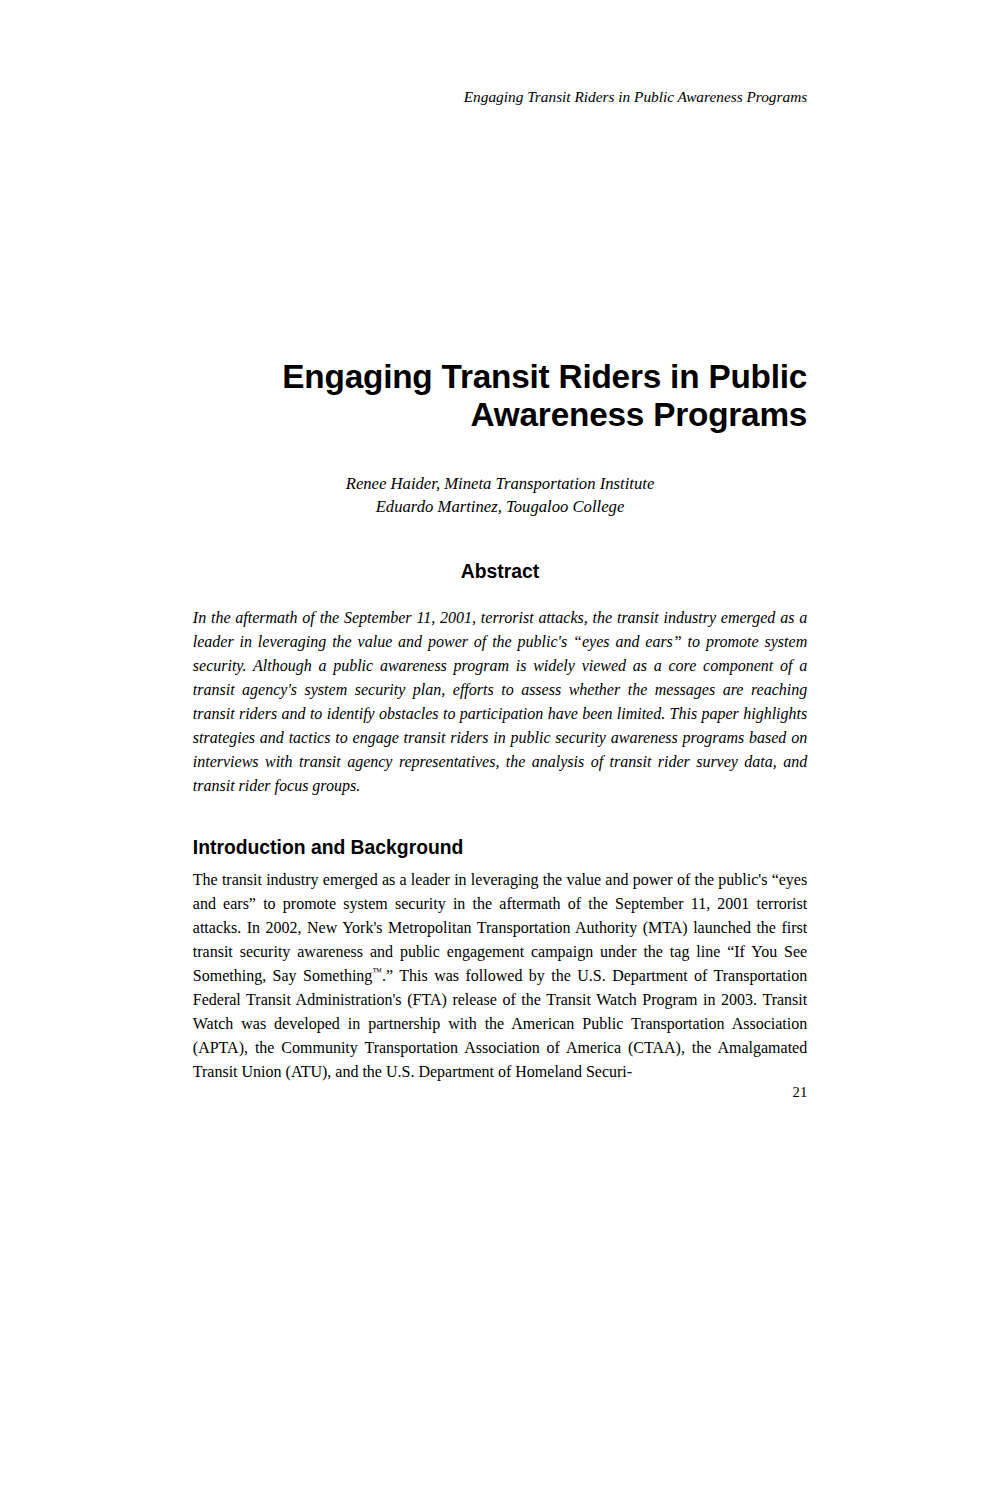Engaging Transit Riders in Public Awareness Programs
Engaging Transit Riders in Public
Awareness Programs
Renee Haider, Mineta Transportation Institute
Eduardo Martinez, Tougaloo College
Abstract
In the aftermath of the September 11, 2001, terrorist attacks, the transit industry emerged as a leader in leveraging the value and power of the public's “eyes and ears” to promote system security. Although a public awareness program is widely viewed as a core component of a transit agency's system security plan, efforts to assess whether the messages are reaching transit riders and to identify obstacles to participation have been limited. This paper highlights strategies and tactics to engage transit riders in public security awareness programs based on interviews with transit agency representatives, the analysis of transit rider survey data, and transit rider focus groups.
Introduction and Background
The transit industry emerged as a leader in leveraging the value and power of the public's “eyes and ears” to promote system security in the aftermath of the September 11, 2001 terrorist attacks. In 2002, New York's Metropolitan Transportation Authority (MTA) launched the first transit security awareness and public engagement campaign under the tag line “If You See Something, Say Something™.” This was followed by the U.S. Department of Transportation Federal Transit Administration's (FTA) release of the Transit Watch Program in 2003. Transit Watch was developed in partnership with the American Public Transportation Association (APTA), the Community Transportation Association of America (CTAA), the Amalgamated Transit Union (ATU), and the U.S. Department of Homeland Securi-
21